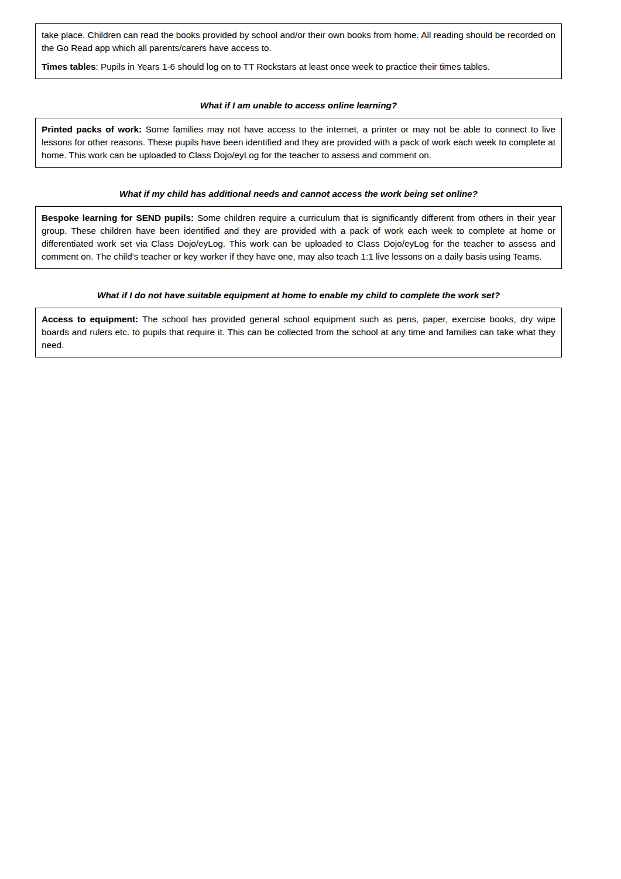take place. Children can read the books provided by school and/or their own books from home. All reading should be recorded on the Go Read app which all parents/carers have access to.
Times tables: Pupils in Years 1-6 should log on to TT Rockstars at least once week to practice their times tables.
What if I am unable to access online learning?
Printed packs of work: Some families may not have access to the internet, a printer or may not be able to connect to live lessons for other reasons. These pupils have been identified and they are provided with a pack of work each week to complete at home. This work can be uploaded to Class Dojo/eyLog for the teacher to assess and comment on.
What if my child has additional needs and cannot access the work being set online?
Bespoke learning for SEND pupils: Some children require a curriculum that is significantly different from others in their year group. These children have been identified and they are provided with a pack of work each week to complete at home or differentiated work set via Class Dojo/eyLog. This work can be uploaded to Class Dojo/eyLog for the teacher to assess and comment on. The child's teacher or key worker if they have one, may also teach 1:1 live lessons on a daily basis using Teams.
What if I do not have suitable equipment at home to enable my child to complete the work set?
Access to equipment: The school has provided general school equipment such as pens, paper, exercise books, dry wipe boards and rulers etc. to pupils that require it. This can be collected from the school at any time and families can take what they need.